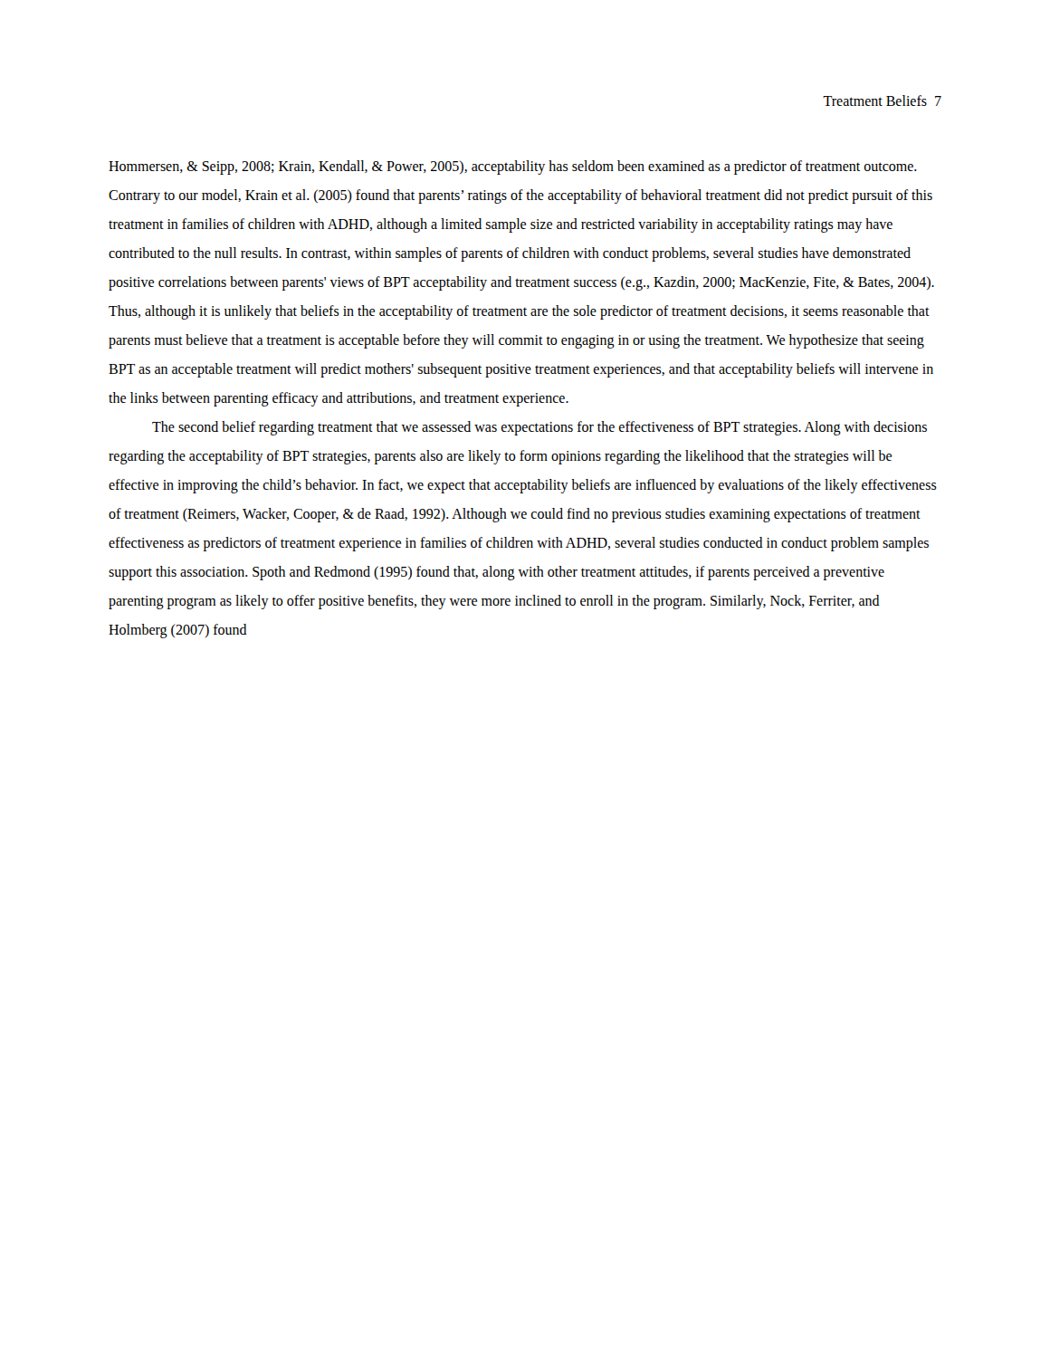Treatment Beliefs 7
Hommersen, & Seipp, 2008; Krain, Kendall, & Power, 2005), acceptability has seldom been examined as a predictor of treatment outcome. Contrary to our model, Krain et al. (2005) found that parents’ ratings of the acceptability of behavioral treatment did not predict pursuit of this treatment in families of children with ADHD, although a limited sample size and restricted variability in acceptability ratings may have contributed to the null results. In contrast, within samples of parents of children with conduct problems, several studies have demonstrated positive correlations between parents' views of BPT acceptability and treatment success (e.g., Kazdin, 2000; MacKenzie, Fite, & Bates, 2004). Thus, although it is unlikely that beliefs in the acceptability of treatment are the sole predictor of treatment decisions, it seems reasonable that parents must believe that a treatment is acceptable before they will commit to engaging in or using the treatment. We hypothesize that seeing BPT as an acceptable treatment will predict mothers' subsequent positive treatment experiences, and that acceptability beliefs will intervene in the links between parenting efficacy and attributions, and treatment experience.
The second belief regarding treatment that we assessed was expectations for the effectiveness of BPT strategies. Along with decisions regarding the acceptability of BPT strategies, parents also are likely to form opinions regarding the likelihood that the strategies will be effective in improving the child’s behavior. In fact, we expect that acceptability beliefs are influenced by evaluations of the likely effectiveness of treatment (Reimers, Wacker, Cooper, & de Raad, 1992). Although we could find no previous studies examining expectations of treatment effectiveness as predictors of treatment experience in families of children with ADHD, several studies conducted in conduct problem samples support this association. Spoth and Redmond (1995) found that, along with other treatment attitudes, if parents perceived a preventive parenting program as likely to offer positive benefits, they were more inclined to enroll in the program. Similarly, Nock, Ferriter, and Holmberg (2007) found